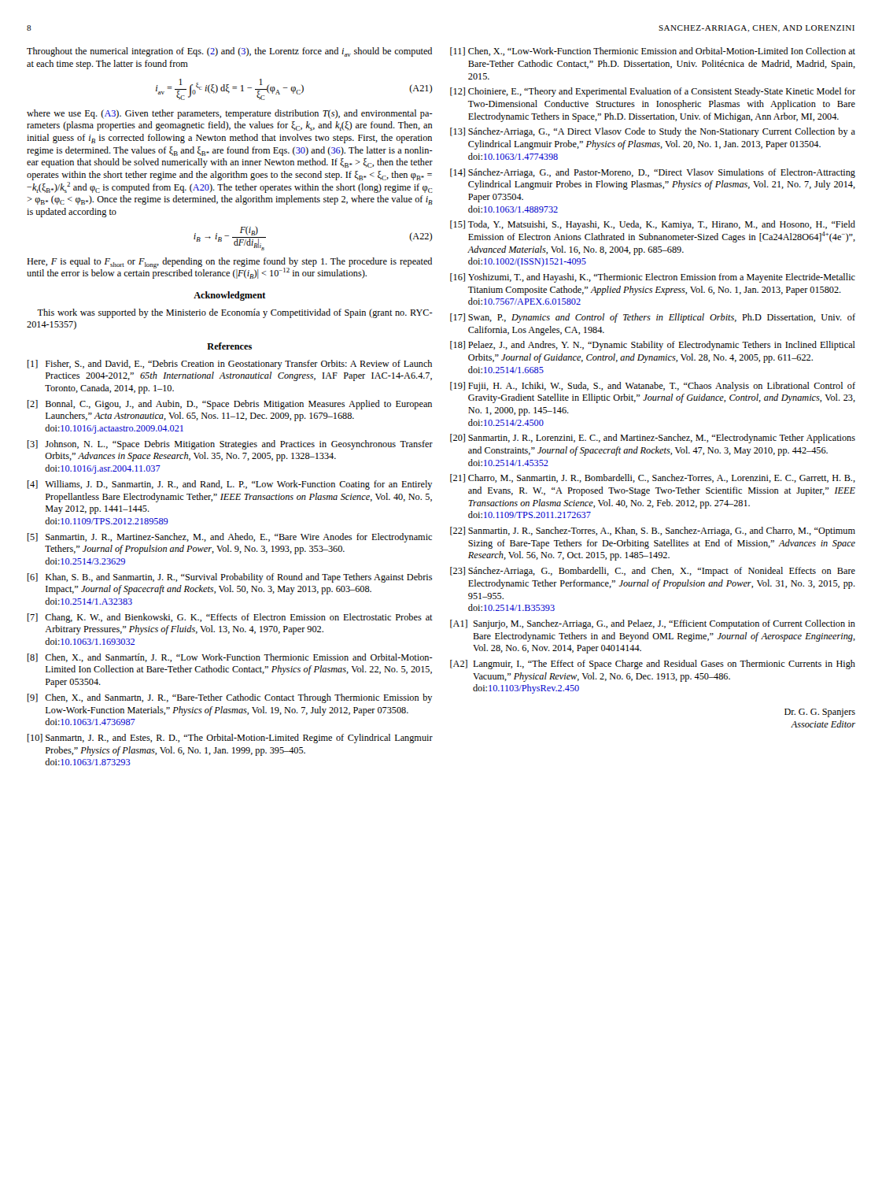8 SANCHEZ-ARRIAGA, CHEN, AND LORENZINI
Throughout the numerical integration of Eqs. (2) and (3), the Lorentz force and iav should be computed at each time step. The latter is found from
iav = 1 ξC ∫0ξC i(ξ) dξ = 1 − 1 ξC(φA − φC) (A21)
where we use Eq. (A3). Given tether parameters, temperature distribution T(s), and environmental parameters (plasma properties and geomagnetic field), the values for ξC, ks, and kt(ξ) are found. Then, an initial guess of iB is corrected following a Newton method that involves two steps. First, the operation regime is determined. The values of ξB and ξB* are found from Eqs. (30) and (36). The latter is a nonlinear equation that should be solved numerically with an inner Newton method. If ξB* > ξC, then the tether operates within the short tether regime and the algorithm goes to the second step. If ξB* < ξC, then φB* = −kt(ξB*)/ks2 and φC is computed from Eq. (A20). The tether operates within the short (long) regime if φC > φB* (φC < φB*). Once the regime is determined, the algorithm implements step 2, where the value of iB is updated according to
iB → iB − F(iB) dF/diB|iB (A22)
Here, F is equal to Fshort or Flong, depending on the regime found by step 1. The procedure is repeated until the error is below a certain prescribed tolerance (|F(iB)| < 10−12 in our simulations).
Acknowledgment
This work was supported by the Ministerio de Economía y Competitividad of Spain (grant no. RYC-2014-15357)
References
Fisher, S., and David, E., “Debris Creation in Geostationary Transfer Orbits: A Review of Launch Practices 2004-2012,” 65th International Astronautical Congress, IAF Paper IAC-14-A6.4.7, Toronto, Canada, 2014, pp. 1–10.
Bonnal, C., Gigou, J., and Aubin, D., “Space Debris Mitigation Measures Applied to European Launchers,” Acta Astronautica, Vol. 65, Nos. 11–12, Dec. 2009, pp. 1679–1688. doi:10.1016/j.actaastro.2009.04.021
Johnson, N. L., “Space Debris Mitigation Strategies and Practices in Geosynchronous Transfer Orbits,” Advances in Space Research, Vol. 35, No. 7, 2005, pp. 1328–1334. doi:10.1016/j.asr.2004.11.037
Williams, J. D., Sanmartin, J. R., and Rand, L. P., “Low Work-Function Coating for an Entirely Propellantless Bare Electrodynamic Tether,” IEEE Transactions on Plasma Science, Vol. 40, No. 5, May 2012, pp. 1441–1445. doi:10.1109/TPS.2012.2189589
Sanmartin, J. R., Martinez-Sanchez, M., and Ahedo, E., “Bare Wire Anodes for Electrodynamic Tethers,” Journal of Propulsion and Power, Vol. 9, No. 3, 1993, pp. 353–360. doi:10.2514/3.23629
Khan, S. B., and Sanmartin, J. R., “Survival Probability of Round and Tape Tethers Against Debris Impact,” Journal of Spacecraft and Rockets, Vol. 50, No. 3, May 2013, pp. 603–608. doi:10.2514/1.A32383
Chang, K. W., and Bienkowski, G. K., “Effects of Electron Emission on Electrostatic Probes at Arbitrary Pressures,” Physics of Fluids, Vol. 13, No. 4, 1970, Paper 902. doi:10.1063/1.1693032
Chen, X., and Sanmartín, J. R., “Low Work-Function Thermionic Emission and Orbital-Motion-Limited Ion Collection at Bare-Tether Cathodic Contact,” Physics of Plasmas, Vol. 22, No. 5, 2015, Paper 053504.
Chen, X., and Sanmartn, J. R., “Bare-Tether Cathodic Contact Through Thermionic Emission by Low-Work-Function Materials,” Physics of Plasmas, Vol. 19, No. 7, July 2012, Paper 073508. doi:10.1063/1.4736987
Sanmartn, J. R., and Estes, R. D., “The Orbital-Motion-Limited Regime of Cylindrical Langmuir Probes,” Physics of Plasmas, Vol. 6, No. 1, Jan. 1999, pp. 395–405. doi:10.1063/1.873293
Chen, X., “Low-Work-Function Thermionic Emission and Orbital-Motion-Limited Ion Collection at Bare-Tether Cathodic Contact,” Ph.D. Dissertation, Univ. Politécnica de Madrid, Madrid, Spain, 2015.
Choiniere, E., “Theory and Experimental Evaluation of a Consistent Steady-State Kinetic Model for Two-Dimensional Conductive Structures in Ionospheric Plasmas with Application to Bare Electrodynamic Tethers in Space,” Ph.D. Dissertation, Univ. of Michigan, Ann Arbor, MI, 2004.
Sánchez-Arriaga, G., “A Direct Vlasov Code to Study the Non-Stationary Current Collection by a Cylindrical Langmuir Probe,” Physics of Plasmas, Vol. 20, No. 1, Jan. 2013, Paper 013504. doi:10.1063/1.4774398
Sánchez-Arriaga, G., and Pastor-Moreno, D., “Direct Vlasov Simulations of Electron-Attracting Cylindrical Langmuir Probes in Flowing Plasmas,” Physics of Plasmas, Vol. 21, No. 7, July 2014, Paper 073504. doi:10.1063/1.4889732
Toda, Y., Matsuishi, S., Hayashi, K., Ueda, K., Kamiya, T., Hirano, M., and Hosono, H., “Field Emission of Electron Anions Clathrated in Subnanometer-Sized Cages in [Ca24Al28O64]4+(4e−)”, Advanced Materials, Vol. 16, No. 8, 2004, pp. 685–689. doi:10.1002/(ISSN)1521-4095
Yoshizumi, T., and Hayashi, K., “Thermionic Electron Emission from a Mayenite Electride-Metallic Titanium Composite Cathode,” Applied Physics Express, Vol. 6, No. 1, Jan. 2013, Paper 015802. doi:10.7567/APEX.6.015802
Swan, P., Dynamics and Control of Tethers in Elliptical Orbits, Ph.D Dissertation, Univ. of California, Los Angeles, CA, 1984.
Pelaez, J., and Andres, Y. N., “Dynamic Stability of Electrodynamic Tethers in Inclined Elliptical Orbits,” Journal of Guidance, Control, and Dynamics, Vol. 28, No. 4, 2005, pp. 611–622. doi:10.2514/1.6685
Fujii, H. A., Ichiki, W., Suda, S., and Watanabe, T., “Chaos Analysis on Librational Control of Gravity-Gradient Satellite in Elliptic Orbit,” Journal of Guidance, Control, and Dynamics, Vol. 23, No. 1, 2000, pp. 145–146. doi:10.2514/2.4500
Sanmartin, J. R., Lorenzini, E. C., and Martinez-Sanchez, M., “Electrodynamic Tether Applications and Constraints,” Journal of Spacecraft and Rockets, Vol. 47, No. 3, May 2010, pp. 442–456. doi:10.2514/1.45352
Charro, M., Sanmartin, J. R., Bombardelli, C., Sanchez-Torres, A., Lorenzini, E. C., Garrett, H. B., and Evans, R. W., “A Proposed Two-Stage Two-Tether Scientific Mission at Jupiter,” IEEE Transactions on Plasma Science, Vol. 40, No. 2, Feb. 2012, pp. 274–281. doi:10.1109/TPS.2011.2172637
Sanmartin, J. R., Sanchez-Torres, A., Khan, S. B., Sanchez-Arriaga, G., and Charro, M., “Optimum Sizing of Bare-Tape Tethers for De-Orbiting Satellites at End of Mission,” Advances in Space Research, Vol. 56, No. 7, Oct. 2015, pp. 1485–1492.
Sánchez-Arriaga, G., Bombardelli, C., and Chen, X., “Impact of Nonideal Effects on Bare Electrodynamic Tether Performance,” Journal of Propulsion and Power, Vol. 31, No. 3, 2015, pp. 951–955. doi:10.2514/1.B35393
[A1] Sanjurjo, M., Sanchez-Arriaga, G., and Pelaez, J., “Efficient Computation of Current Collection in Bare Electrodynamic Tethers in and Beyond OML Regime,” Journal of Aerospace Engineering, Vol. 28, No. 6, Nov. 2014, Paper 04014144.
[A2] Langmuir, I., “The Effect of Space Charge and Residual Gases on Thermionic Currents in High Vacuum,” Physical Review, Vol. 2, No. 6, Dec. 1913, pp. 450–486. doi:10.1103/PhysRev.2.450
Dr. G. G. Spanjers Associate Editor